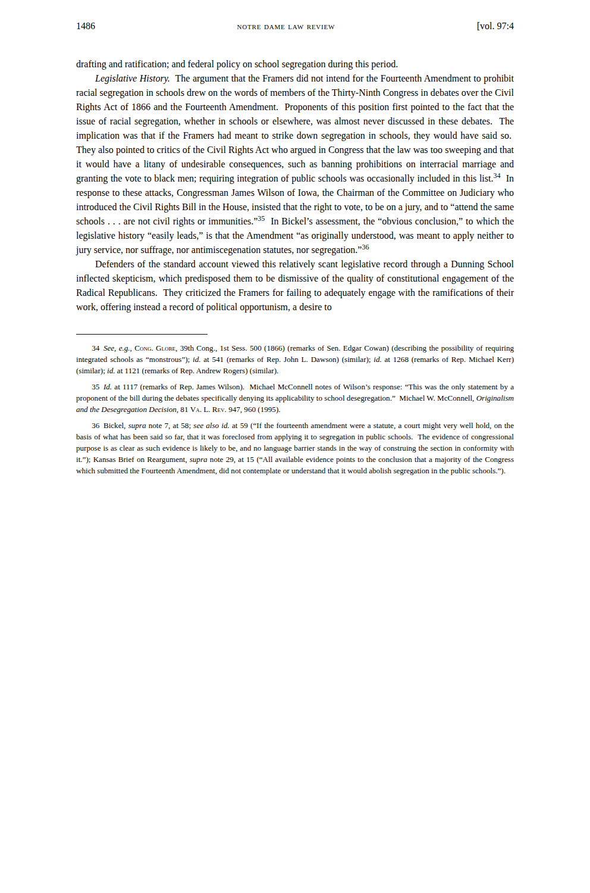1486 notre dame law review [vol. 97:4
drafting and ratification; and federal policy on school segregation during this period.
Legislative History. The argument that the Framers did not intend for the Fourteenth Amendment to prohibit racial segregation in schools drew on the words of members of the Thirty-Ninth Congress in debates over the Civil Rights Act of 1866 and the Fourteenth Amendment. Proponents of this position first pointed to the fact that the issue of racial segregation, whether in schools or elsewhere, was almost never discussed in these debates. The implication was that if the Framers had meant to strike down segregation in schools, they would have said so. They also pointed to critics of the Civil Rights Act who argued in Congress that the law was too sweeping and that it would have a litany of undesirable consequences, such as banning prohibitions on interracial marriage and granting the vote to black men; requiring integration of public schools was occasionally included in this list.34 In response to these attacks, Congressman James Wilson of Iowa, the Chairman of the Committee on Judiciary who introduced the Civil Rights Bill in the House, insisted that the right to vote, to be on a jury, and to “attend the same schools . . . are not civil rights or immunities.”35 In Bickel’s assessment, the “obvious conclusion,” to which the legislative history “easily leads,” is that the Amendment “as originally understood, was meant to apply neither to jury service, nor suffrage, nor antimiscegenation statutes, nor segregation.”36
Defenders of the standard account viewed this relatively scant legislative record through a Dunning School inflected skepticism, which predisposed them to be dismissive of the quality of constitutional engagement of the Radical Republicans. They criticized the Framers for failing to adequately engage with the ramifications of their work, offering instead a record of political opportunism, a desire to
34 See, e.g., Cong. Globe, 39th Cong., 1st Sess. 500 (1866) (remarks of Sen. Edgar Cowan) (describing the possibility of requiring integrated schools as “monstrous”); id. at 541 (remarks of Rep. John L. Dawson) (similar); id. at 1268 (remarks of Rep. Michael Kerr) (similar); id. at 1121 (remarks of Rep. Andrew Rogers) (similar).
35 Id. at 1117 (remarks of Rep. James Wilson). Michael McConnell notes of Wilson’s response: “This was the only statement by a proponent of the bill during the debates specifically denying its applicability to school desegregation.” Michael W. McConnell, Originalism and the Desegregation Decision, 81 Va. L. Rev. 947, 960 (1995).
36 Bickel, supra note 7, at 58; see also id. at 59 (“If the fourteenth amendment were a statute, a court might very well hold, on the basis of what has been said so far, that it was foreclosed from applying it to segregation in public schools. The evidence of congressional purpose is as clear as such evidence is likely to be, and no language barrier stands in the way of construing the section in conformity with it.”); Kansas Brief on Reargument, supra note 29, at 15 (“All available evidence points to the conclusion that a majority of the Congress which submitted the Fourteenth Amendment, did not contemplate or understand that it would abolish segregation in the public schools.”).